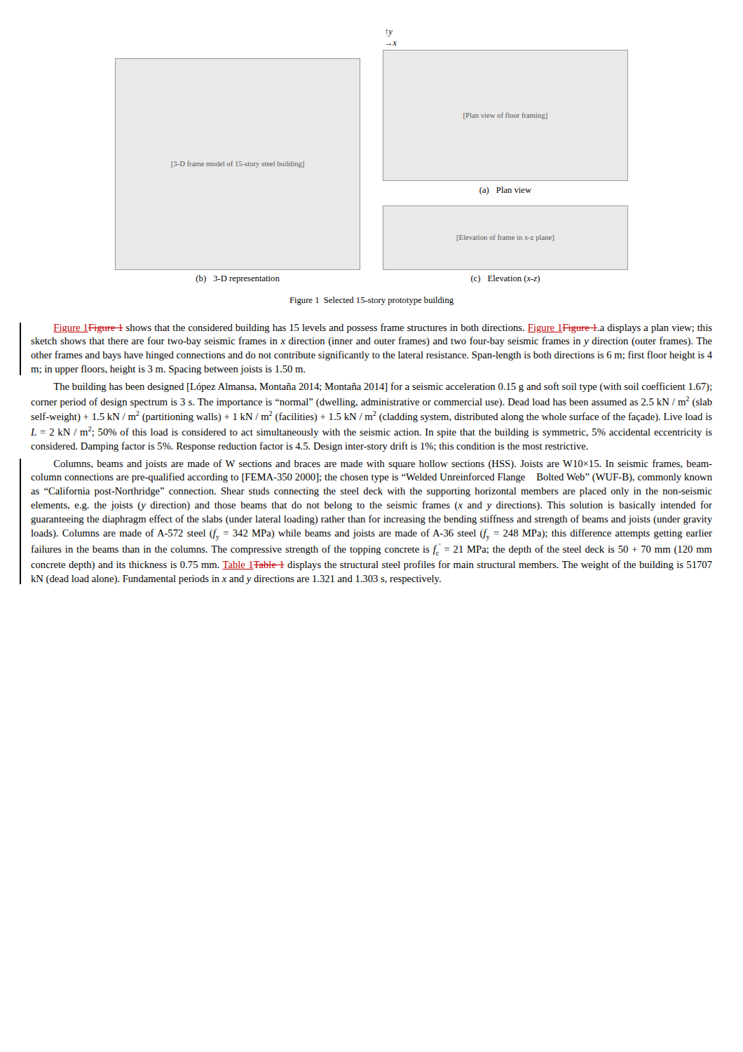[3-D frame model of 15-story steel building]
(b) 3-D representation
↑y
→x
[Plan view of floor framing]
(a) Plan view
[Elevation of frame in x-z plane]
(c) Elevation (x-z)
Figure 1 Selected 15-story prototype building
Figure 1 Figure 1 shows that the considered building has 15 levels and possess frame structures in both directions. Figure 1 Figure 1.a displays a plan view; this sketch shows that there are four two-bay seismic frames in x direction (inner and outer frames) and two four-bay seismic frames in y direction (outer frames). The other frames and bays have hinged connections and do not contribute significantly to the lateral resistance. Span-length is both directions is 6 m; first floor height is 4 m; in upper floors, height is 3 m. Spacing between joists is 1.50 m.
The building has been designed [López Almansa, Montaña 2014; Montaña 2014] for a seismic acceleration 0.15 g and soft soil type (with soil coefficient 1.67); corner period of design spectrum is 3 s. The importance is “normal” (dwelling, administrative or commercial use). Dead load has been assumed as 2.5 kN / m2 (slab self-weight) + 1.5 kN / m2 (partitioning walls) + 1 kN / m2 (facilities) + 1.5 kN / m2 (cladding system, distributed along the whole surface of the façade). Live load is L = 2 kN / m2; 50% of this load is considered to act simultaneously with the seismic action. In spite that the building is symmetric, 5% accidental eccentricity is considered. Damping factor is 5%. Response reduction factor is 4.5. Design inter-story drift is 1%; this condition is the most restrictive.
Columns, beams and joists are made of W sections and braces are made with square hollow sections (HSS). Joists are W10×15. In seismic frames, beam-column connections are pre-qualified according to [FEMA-350 2000]; the chosen type is “Welded Unreinforced Flange Bolted Web” (WUF-B), commonly known as “California post-Northridge” connection. Shear studs connecting the steel deck with the supporting horizontal members are placed only in the non-seismic elements, e.g. the joists (y direction) and those beams that do not belong to the seismic frames (x and y directions). This solution is basically intended for guaranteeing the diaphragm effect of the slabs (under lateral loading) rather than for increasing the bending stiffness and strength of beams and joists (under gravity loads). Columns are made of A-572 steel (fy = 342 MPa) while beams and joists are made of A-36 steel (fy = 248 MPa); this difference attempts getting earlier failures in the beams than in the columns. The compressive strength of the topping concrete is fc′ = 21 MPa; the depth of the steel deck is 50 + 70 mm (120 mm concrete depth) and its thickness is 0.75 mm. Table 1 Table 1 displays the structural steel profiles for main structural members. The weight of the building is 51707 kN (dead load alone). Fundamental periods in x and y directions are 1.321 and 1.303 s, respectively.